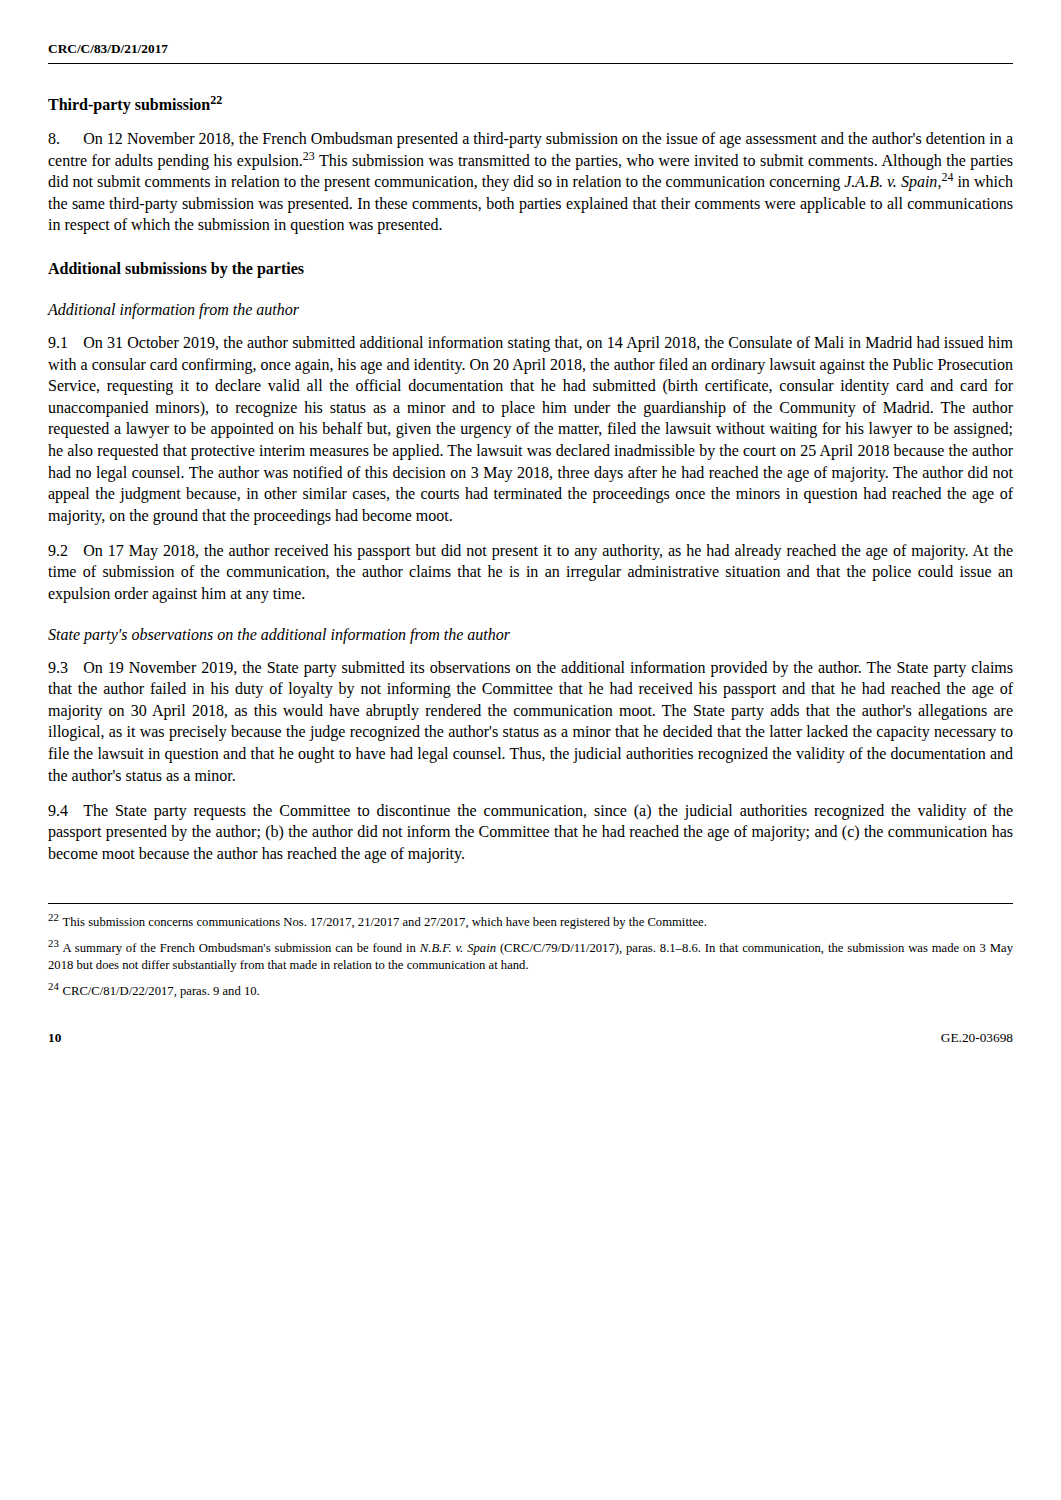CRC/C/83/D/21/2017
Third-party submission22
8. On 12 November 2018, the French Ombudsman presented a third-party submission on the issue of age assessment and the author's detention in a centre for adults pending his expulsion.23 This submission was transmitted to the parties, who were invited to submit comments. Although the parties did not submit comments in relation to the present communication, they did so in relation to the communication concerning J.A.B. v. Spain,24 in which the same third-party submission was presented. In these comments, both parties explained that their comments were applicable to all communications in respect of which the submission in question was presented.
Additional submissions by the parties
Additional information from the author
9.1 On 31 October 2019, the author submitted additional information stating that, on 14 April 2018, the Consulate of Mali in Madrid had issued him with a consular card confirming, once again, his age and identity. On 20 April 2018, the author filed an ordinary lawsuit against the Public Prosecution Service, requesting it to declare valid all the official documentation that he had submitted (birth certificate, consular identity card and card for unaccompanied minors), to recognize his status as a minor and to place him under the guardianship of the Community of Madrid. The author requested a lawyer to be appointed on his behalf but, given the urgency of the matter, filed the lawsuit without waiting for his lawyer to be assigned; he also requested that protective interim measures be applied. The lawsuit was declared inadmissible by the court on 25 April 2018 because the author had no legal counsel. The author was notified of this decision on 3 May 2018, three days after he had reached the age of majority. The author did not appeal the judgment because, in other similar cases, the courts had terminated the proceedings once the minors in question had reached the age of majority, on the ground that the proceedings had become moot.
9.2 On 17 May 2018, the author received his passport but did not present it to any authority, as he had already reached the age of majority. At the time of submission of the communication, the author claims that he is in an irregular administrative situation and that the police could issue an expulsion order against him at any time.
State party's observations on the additional information from the author
9.3 On 19 November 2019, the State party submitted its observations on the additional information provided by the author. The State party claims that the author failed in his duty of loyalty by not informing the Committee that he had received his passport and that he had reached the age of majority on 30 April 2018, as this would have abruptly rendered the communication moot. The State party adds that the author's allegations are illogical, as it was precisely because the judge recognized the author's status as a minor that he decided that the latter lacked the capacity necessary to file the lawsuit in question and that he ought to have had legal counsel. Thus, the judicial authorities recognized the validity of the documentation and the author's status as a minor.
9.4 The State party requests the Committee to discontinue the communication, since (a) the judicial authorities recognized the validity of the passport presented by the author; (b) the author did not inform the Committee that he had reached the age of majority; and (c) the communication has become moot because the author has reached the age of majority.
22 This submission concerns communications Nos. 17/2017, 21/2017 and 27/2017, which have been registered by the Committee.
23 A summary of the French Ombudsman's submission can be found in N.B.F. v. Spain (CRC/C/79/D/11/2017), paras. 8.1–8.6. In that communication, the submission was made on 3 May 2018 but does not differ substantially from that made in relation to the communication at hand.
24 CRC/C/81/D/22/2017, paras. 9 and 10.
10 GE.20-03698